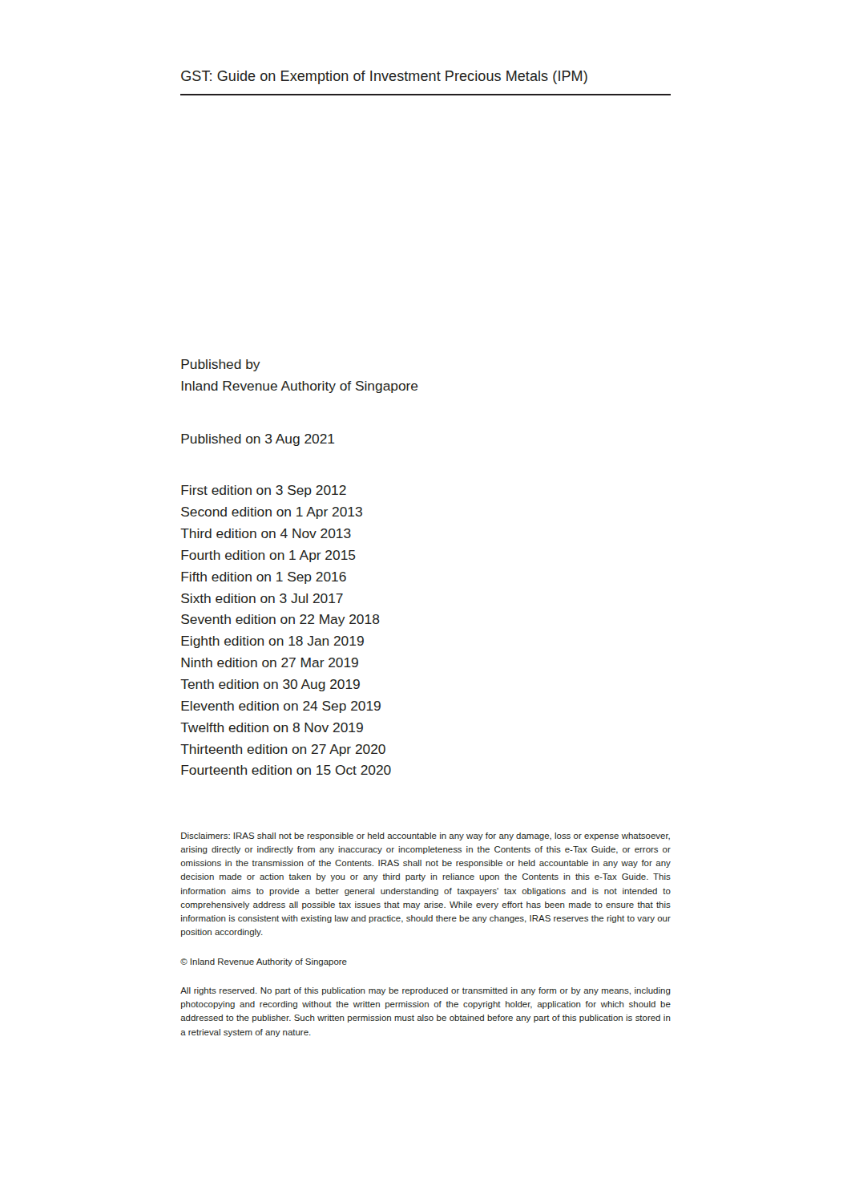GST: Guide on Exemption of Investment Precious Metals (IPM)
Published by
Inland Revenue Authority of Singapore
Published on 3 Aug 2021
First edition on 3 Sep 2012
Second edition on 1 Apr 2013
Third edition on 4 Nov 2013
Fourth edition on 1 Apr 2015
Fifth edition on 1 Sep 2016
Sixth edition on 3 Jul 2017
Seventh edition on 22 May 2018
Eighth edition on 18 Jan 2019
Ninth edition on 27 Mar 2019
Tenth edition on 30 Aug 2019
Eleventh edition on 24 Sep 2019
Twelfth edition on 8 Nov 2019
Thirteenth edition on 27 Apr 2020
Fourteenth edition on 15 Oct 2020
Disclaimers: IRAS shall not be responsible or held accountable in any way for any damage, loss or expense whatsoever, arising directly or indirectly from any inaccuracy or incompleteness in the Contents of this e-Tax Guide, or errors or omissions in the transmission of the Contents. IRAS shall not be responsible or held accountable in any way for any decision made or action taken by you or any third party in reliance upon the Contents in this e-Tax Guide. This information aims to provide a better general understanding of taxpayers' tax obligations and is not intended to comprehensively address all possible tax issues that may arise. While every effort has been made to ensure that this information is consistent with existing law and practice, should there be any changes, IRAS reserves the right to vary our position accordingly.
© Inland Revenue Authority of Singapore
All rights reserved. No part of this publication may be reproduced or transmitted in any form or by any means, including photocopying and recording without the written permission of the copyright holder, application for which should be addressed to the publisher. Such written permission must also be obtained before any part of this publication is stored in a retrieval system of any nature.